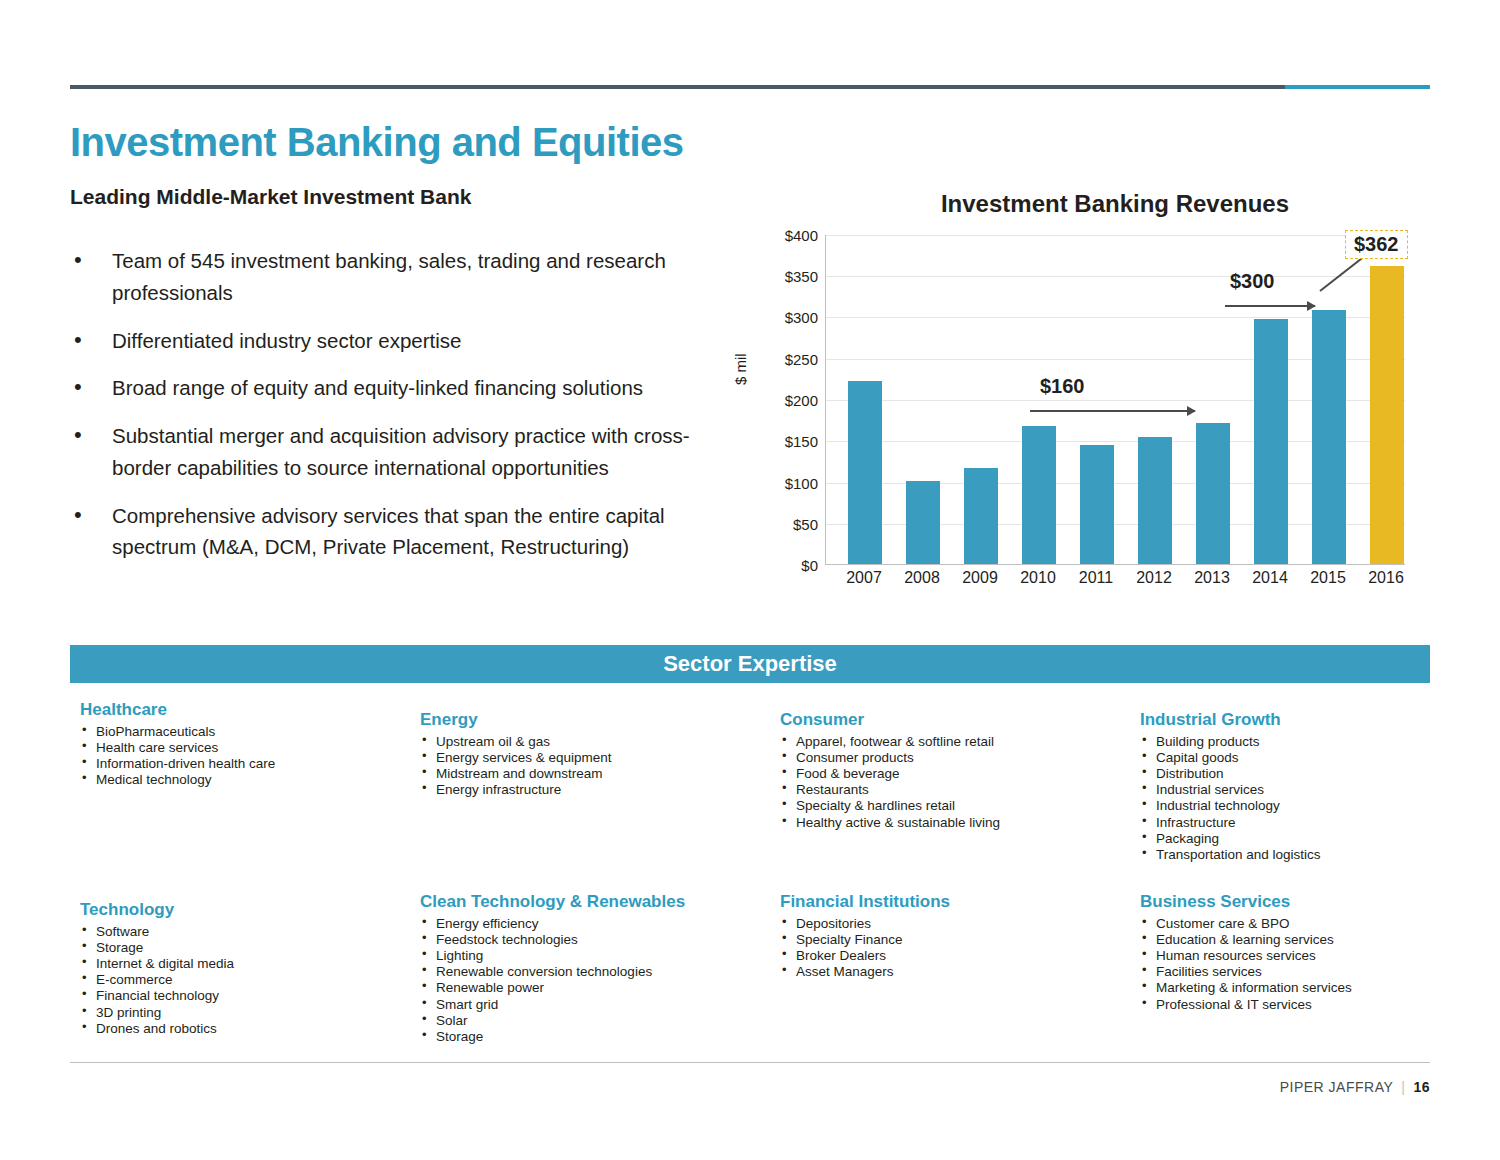Investment Banking and Equities
Leading Middle-Market Investment Bank
Team of 545 investment banking, sales, trading and research professionals
Differentiated industry sector expertise
Broad range of equity and equity-linked financing solutions
Substantial merger and acquisition advisory practice with cross-border capabilities to source international opportunities
Comprehensive advisory services that span the entire capital spectrum (M&A, DCM, Private Placement, Restructuring)
Investment Banking Revenues
$ mil
$400 $350 $300 $250 $200 $150 $100 $50 $0
2007 2008 2009 2010 2011 2012 2013 2014 2015 2016
$160
$300
$362
Sector Expertise
Healthcare
BioPharmaceuticals
Health care services
Information-driven health care
Medical technology
Energy
Upstream oil & gas
Energy services & equipment
Midstream and downstream
Energy infrastructure
Consumer
Apparel, footwear & softline retail
Consumer products
Food & beverage
Restaurants
Specialty & hardlines retail
Healthy active & sustainable living
Industrial Growth
Building products
Capital goods
Distribution
Industrial services
Industrial technology
Infrastructure
Packaging
Transportation and logistics
Technology
Software
Storage
Internet & digital media
E-commerce
Financial technology
3D printing
Drones and robotics
Clean Technology & Renewables
Energy efficiency
Feedstock technologies
Lighting
Renewable conversion technologies
Renewable power
Smart grid
Solar
Storage
Financial Institutions
Depositories
Specialty Finance
Broker Dealers
Asset Managers
Business Services
Customer care & BPO
Education & learning services
Human resources services
Facilities services
Marketing & information services
Professional & IT services
PIPER JAFFRAY|16